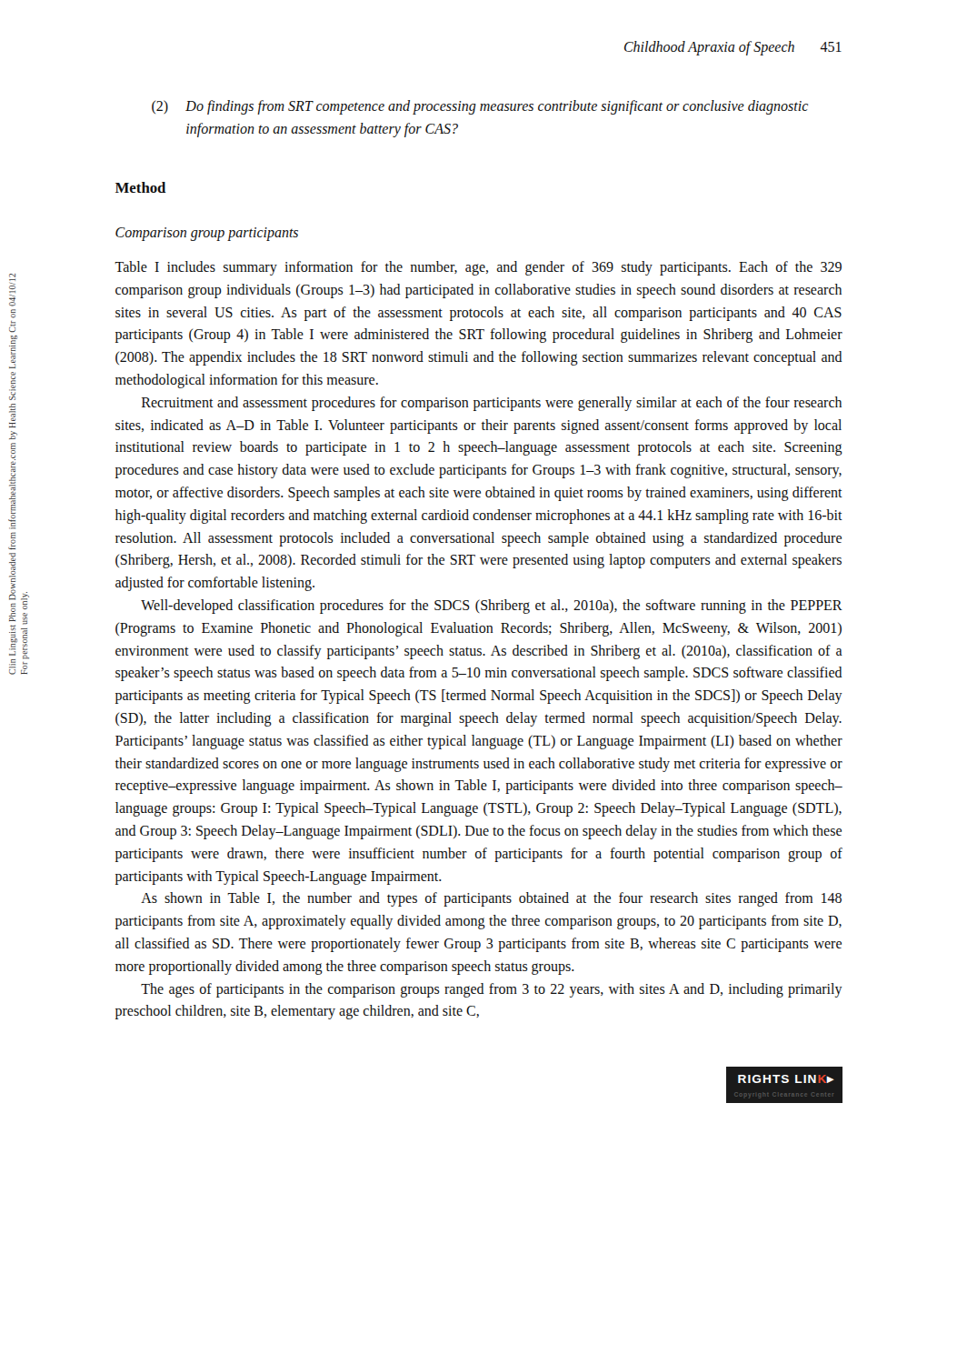Clin Linguist Phon Downloaded from informahealthcare.com by Health Science Learning Ctr on 04/10/12
For personal use only.
Childhood Apraxia of Speech 451
(2) Do findings from SRT competence and processing measures contribute significant or conclusive diagnostic information to an assessment battery for CAS?
Method
Comparison group participants
Table I includes summary information for the number, age, and gender of 369 study participants. Each of the 329 comparison group individuals (Groups 1–3) had participated in collaborative studies in speech sound disorders at research sites in several US cities. As part of the assessment protocols at each site, all comparison participants and 40 CAS participants (Group 4) in Table I were administered the SRT following procedural guidelines in Shriberg and Lohmeier (2008). The appendix includes the 18 SRT nonword stimuli and the following section summarizes relevant conceptual and methodological information for this measure.
Recruitment and assessment procedures for comparison participants were generally similar at each of the four research sites, indicated as A–D in Table I. Volunteer participants or their parents signed assent/consent forms approved by local institutional review boards to participate in 1 to 2 h speech–language assessment protocols at each site. Screening procedures and case history data were used to exclude participants for Groups 1–3 with frank cognitive, structural, sensory, motor, or affective disorders. Speech samples at each site were obtained in quiet rooms by trained examiners, using different high-quality digital recorders and matching external cardioid condenser microphones at a 44.1 kHz sampling rate with 16-bit resolution. All assessment protocols included a conversational speech sample obtained using a standardized procedure (Shriberg, Hersh, et al., 2008). Recorded stimuli for the SRT were presented using laptop computers and external speakers adjusted for comfortable listening.
Well-developed classification procedures for the SDCS (Shriberg et al., 2010a), the software running in the PEPPER (Programs to Examine Phonetic and Phonological Evaluation Records; Shriberg, Allen, McSweeny, & Wilson, 2001) environment were used to classify participants’ speech status. As described in Shriberg et al. (2010a), classification of a speaker’s speech status was based on speech data from a 5–10 min conversational speech sample. SDCS software classified participants as meeting criteria for Typical Speech (TS [termed Normal Speech Acquisition in the SDCS]) or Speech Delay (SD), the latter including a classification for marginal speech delay termed normal speech acquisition/Speech Delay. Participants’ language status was classified as either typical language (TL) or Language Impairment (LI) based on whether their standardized scores on one or more language instruments used in each collaborative study met criteria for expressive or receptive–expressive language impairment. As shown in Table I, participants were divided into three comparison speech–language groups: Group I: Typical Speech–Typical Language (TSTL), Group 2: Speech Delay–Typical Language (SDTL), and Group 3: Speech Delay–Language Impairment (SDLI). Due to the focus on speech delay in the studies from which these participants were drawn, there were insufficient number of participants for a fourth potential comparison group of participants with Typical Speech-Language Impairment.
As shown in Table I, the number and types of participants obtained at the four research sites ranged from 148 participants from site A, approximately equally divided among the three comparison groups, to 20 participants from site D, all classified as SD. There were proportionately fewer Group 3 participants from site B, whereas site C participants were more proportionally divided among the three comparison speech status groups.
The ages of participants in the comparison groups ranged from 3 to 22 years, with sites A and D, including primarily preschool children, site B, elementary age children, and site C,
RIGHTS LINK▸ Copyright Clearance Center